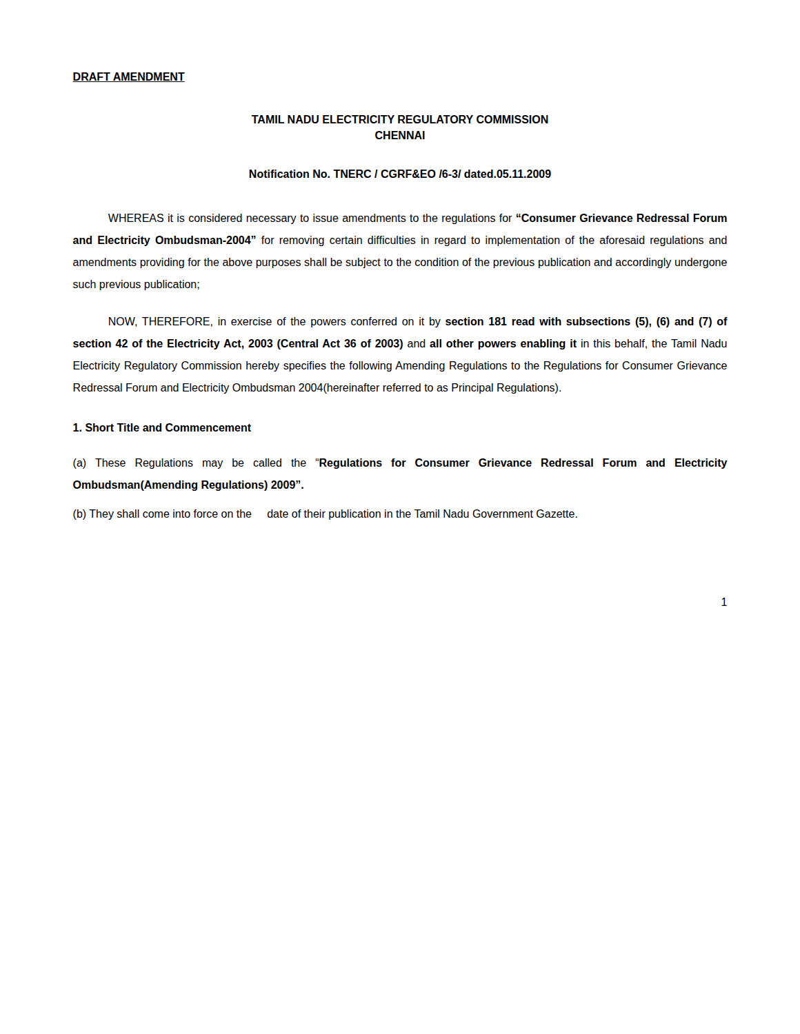DRAFT AMENDMENT
TAMIL NADU ELECTRICITY REGULATORY COMMISSION
CHENNAI
Notification No. TNERC / CGRF&EO /6-3/ dated.05.11.2009
WHEREAS it is considered necessary to issue amendments to the regulations for “Consumer Grievance Redressal Forum and Electricity Ombudsman-2004” for removing certain difficulties in regard to implementation of the aforesaid regulations and amendments providing for the above purposes shall be subject to the condition of the previous publication and accordingly undergone such previous publication;
NOW, THEREFORE, in exercise of the powers conferred on it by section 181 read with subsections (5), (6) and (7) of section 42 of the Electricity Act, 2003 (Central Act 36 of 2003) and all other powers enabling it in this behalf, the Tamil Nadu Electricity Regulatory Commission hereby specifies the following Amending Regulations to the Regulations for Consumer Grievance Redressal Forum and Electricity Ombudsman 2004(hereinafter referred to as Principal Regulations).
1. Short Title and Commencement
(a) These Regulations may be called the “Regulations for Consumer Grievance Redressal Forum and Electricity Ombudsman(Amending Regulations) 2009”.
(b) They shall come into force on the date of their publication in the Tamil Nadu Government Gazette.
1